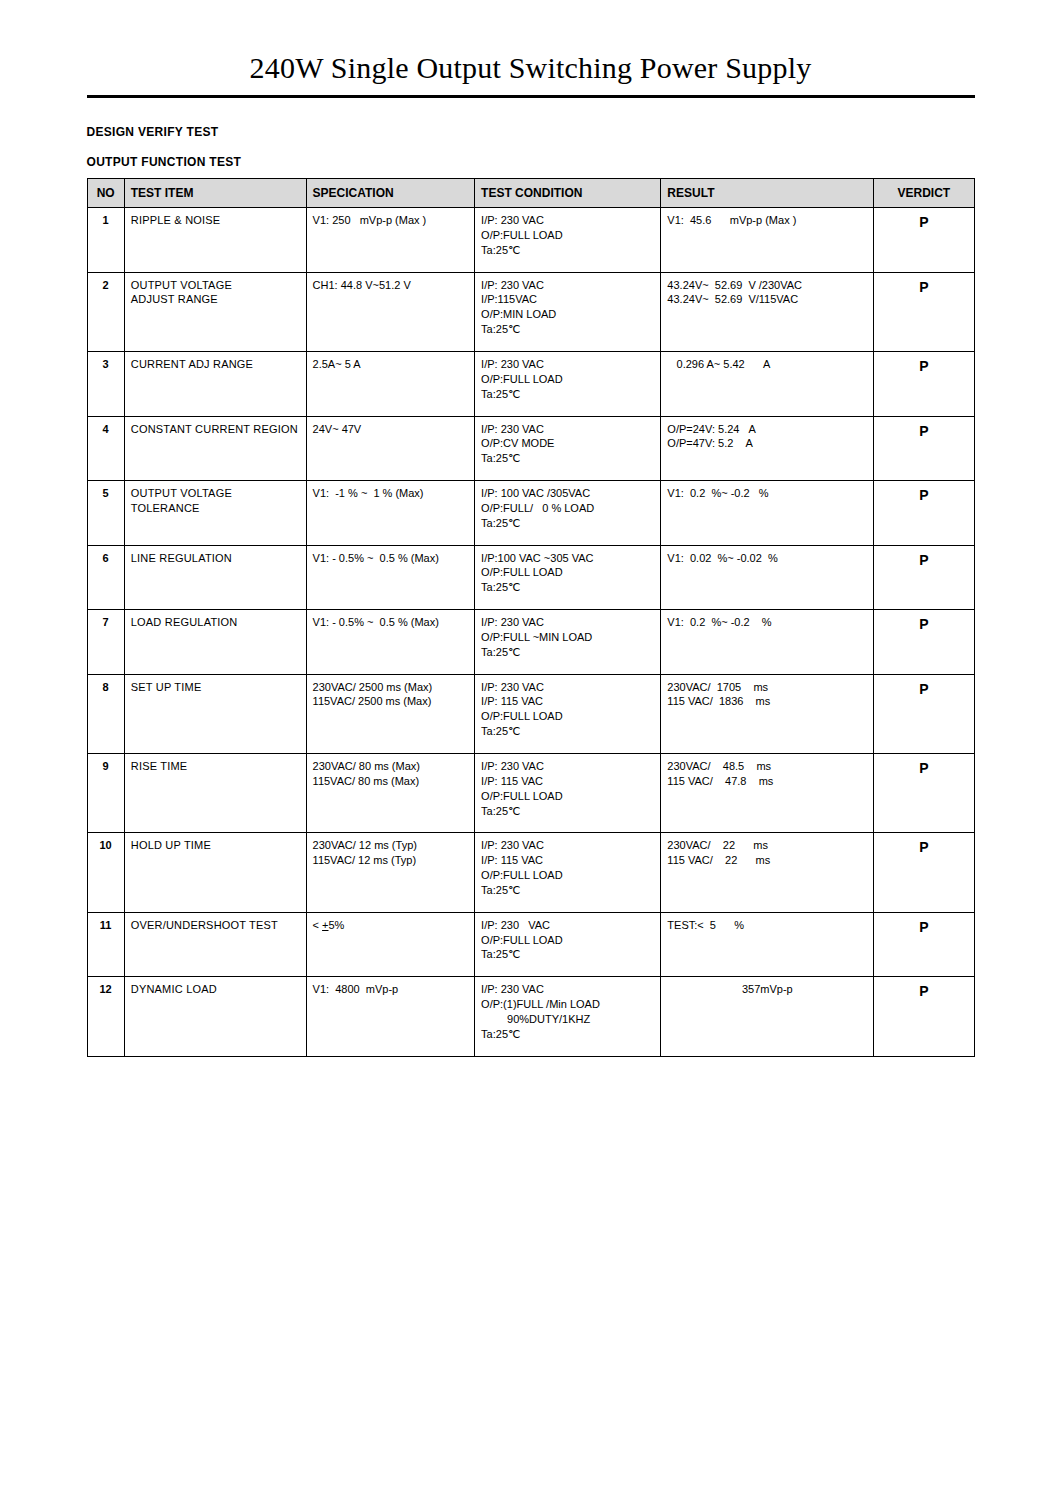240W Single Output Switching Power Supply
DESIGN VERIFY TEST
OUTPUT FUNCTION TEST
| NO | TEST ITEM | SPECICATION | TEST CONDITION | RESULT | VERDICT |
| --- | --- | --- | --- | --- | --- |
| 1 | RIPPLE & NOISE | V1: 250 mVp-p (Max ) | I/P: 230 VAC O/P:FULL LOAD Ta:25℃ | V1: 45.6 mVp-p (Max ) | P |
| 2 | OUTPUT VOLTAGE ADJUST RANGE | CH1: 44.8 V~51.2 V | I/P: 230 VAC I/P:115VAC O/P:MIN LOAD Ta:25℃ | 43.24V~ 52.69 V /230VAC 43.24V~ 52.69 V/115VAC | P |
| 3 | CURRENT ADJ RANGE | 2.5A~ 5 A | I/P: 230 VAC O/P:FULL LOAD Ta:25℃ | 0.296 A~ 5.42 A | P |
| 4 | CONSTANT CURRENT REGION | 24V~ 47V | I/P: 230 VAC O/P:CV MODE Ta:25℃ | O/P=24V: 5.24 A O/P=47V: 5.2 A | P |
| 5 | OUTPUT VOLTAGE TOLERANCE | V1: -1 % ~ 1 % (Max) | I/P: 100 VAC /305VAC O/P:FULL/ 0 % LOAD Ta:25℃ | V1: 0.2 %~ -0.2 % | P |
| 6 | LINE REGULATION | V1: - 0.5% ~ 0.5 % (Max) | I/P:100 VAC ~305 VAC O/P:FULL LOAD Ta:25℃ | V1: 0.02 %~ -0.02 % | P |
| 7 | LOAD REGULATION | V1: - 0.5% ~ 0.5 % (Max) | I/P: 230 VAC O/P:FULL ~MIN LOAD Ta:25℃ | V1: 0.2 %~ -0.2 % | P |
| 8 | SET UP TIME | 230VAC/ 2500 ms (Max) 115VAC/ 2500 ms (Max) | I/P: 230 VAC I/P: 115 VAC O/P:FULL LOAD Ta:25℃ | 230VAC/ 1705 ms 115 VAC/ 1836 ms | P |
| 9 | RISE TIME | 230VAC/ 80 ms (Max) 115VAC/ 80 ms (Max) | I/P: 230 VAC I/P: 115 VAC O/P:FULL LOAD Ta:25℃ | 230VAC/ 48.5 ms 115 VAC/ 47.8 ms | P |
| 10 | HOLD UP TIME | 230VAC/ 12 ms (Typ) 115VAC/ 12 ms (Typ) | I/P: 230 VAC I/P: 115 VAC O/P:FULL LOAD Ta:25℃ | 230VAC/ 22 ms 115 VAC/ 22 ms | P |
| 11 | OVER/UNDERSHOOT TEST | < + 5% | I/P: 230 VAC O/P:FULL LOAD Ta:25℃ | TEST:< 5 % | P |
| 12 | DYNAMIC LOAD | V1: 4800 mVp-p | I/P: 230 VAC O/P:(1)FULL /Min LOAD 90%DUTY/1KHZ Ta:25℃ | 357mVp-p | P |